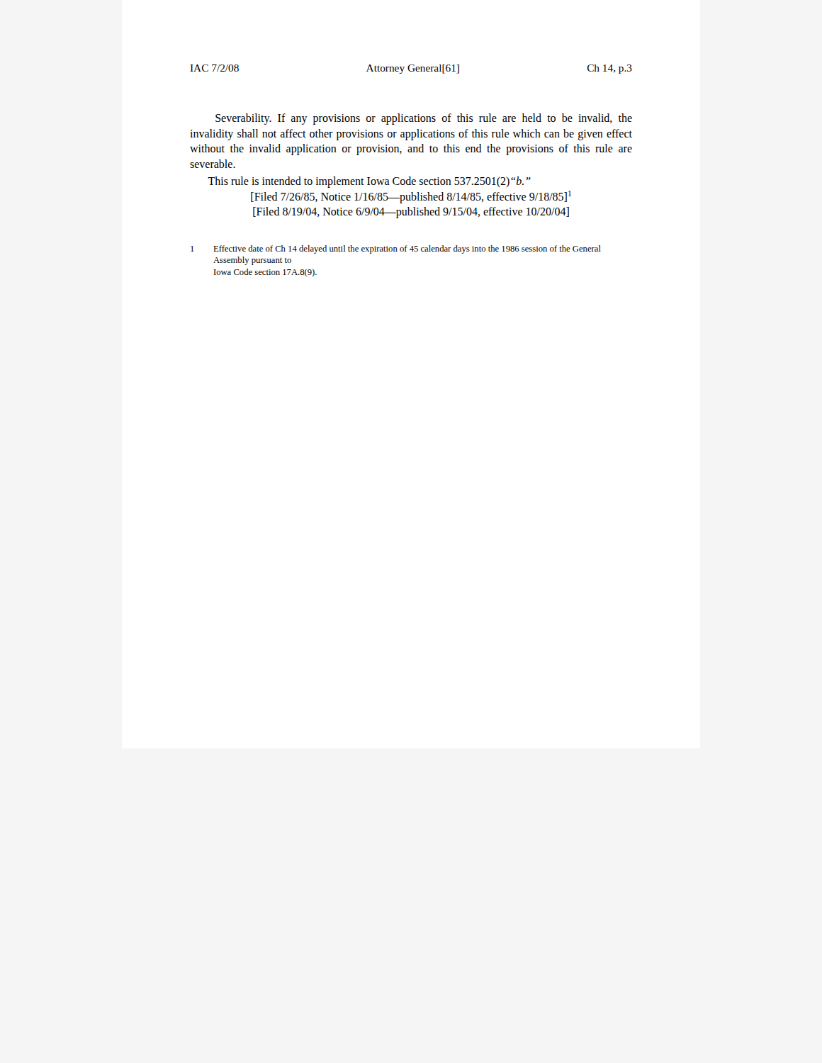IAC 7/2/08 Attorney General[61] Ch 14, p.3
Severability. If any provisions or applications of this rule are held to be invalid, the invalidity shall not affect other provisions or applications of this rule which can be given effect without the invalid application or provision, and to this end the provisions of this rule are severable.
This rule is intended to implement Iowa Code section 537.2501(2)“b.”
[Filed 7/26/85, Notice 1/16/85—published 8/14/85, effective 9/18/85]1 [Filed 8/19/04, Notice 6/9/04—published 9/15/04, effective 10/20/04]
1 Effective date of Ch 14 delayed until the expiration of 45 calendar days into the 1986 session of the General Assembly pursuant to Iowa Code section 17A.8(9).